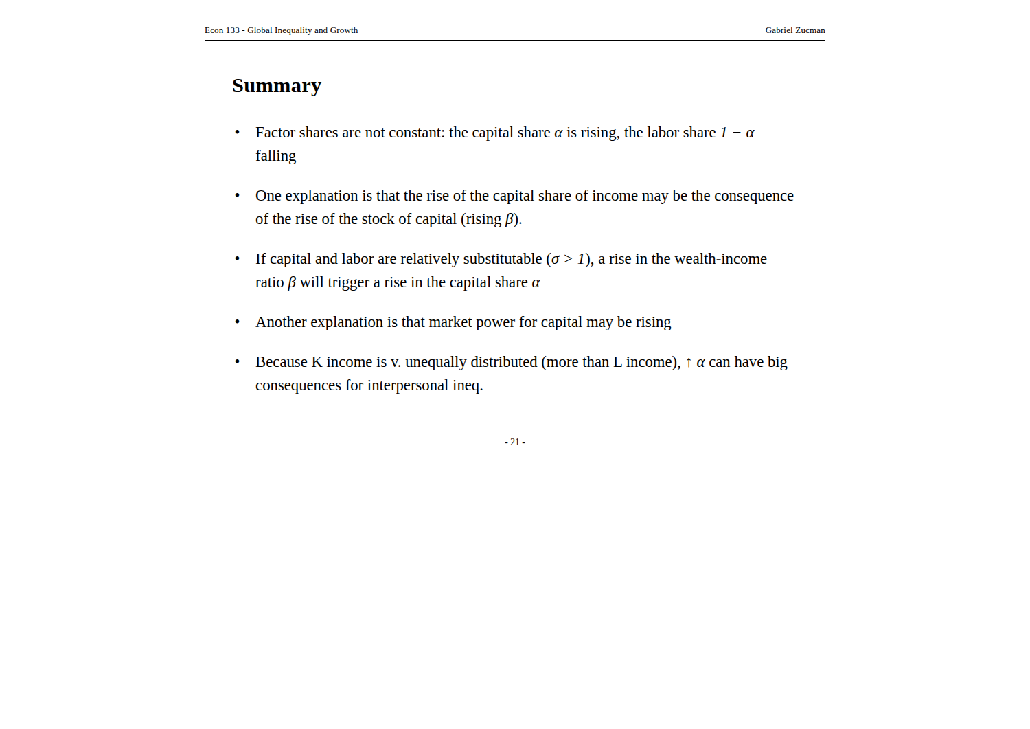Econ 133 - Global Inequality and Growth
Gabriel Zucman
Summary
Factor shares are not constant: the capital share α is rising, the labor share 1 − α falling
One explanation is that the rise of the capital share of income may be the consequence of the rise of the stock of capital (rising β).
If capital and labor are relatively substitutable (σ > 1), a rise in the wealth-income ratio β will trigger a rise in the capital share α
Another explanation is that market power for capital may be rising
Because K income is v. unequally distributed (more than L income), ↑ α can have big consequences for interpersonal ineq.
- 21 -